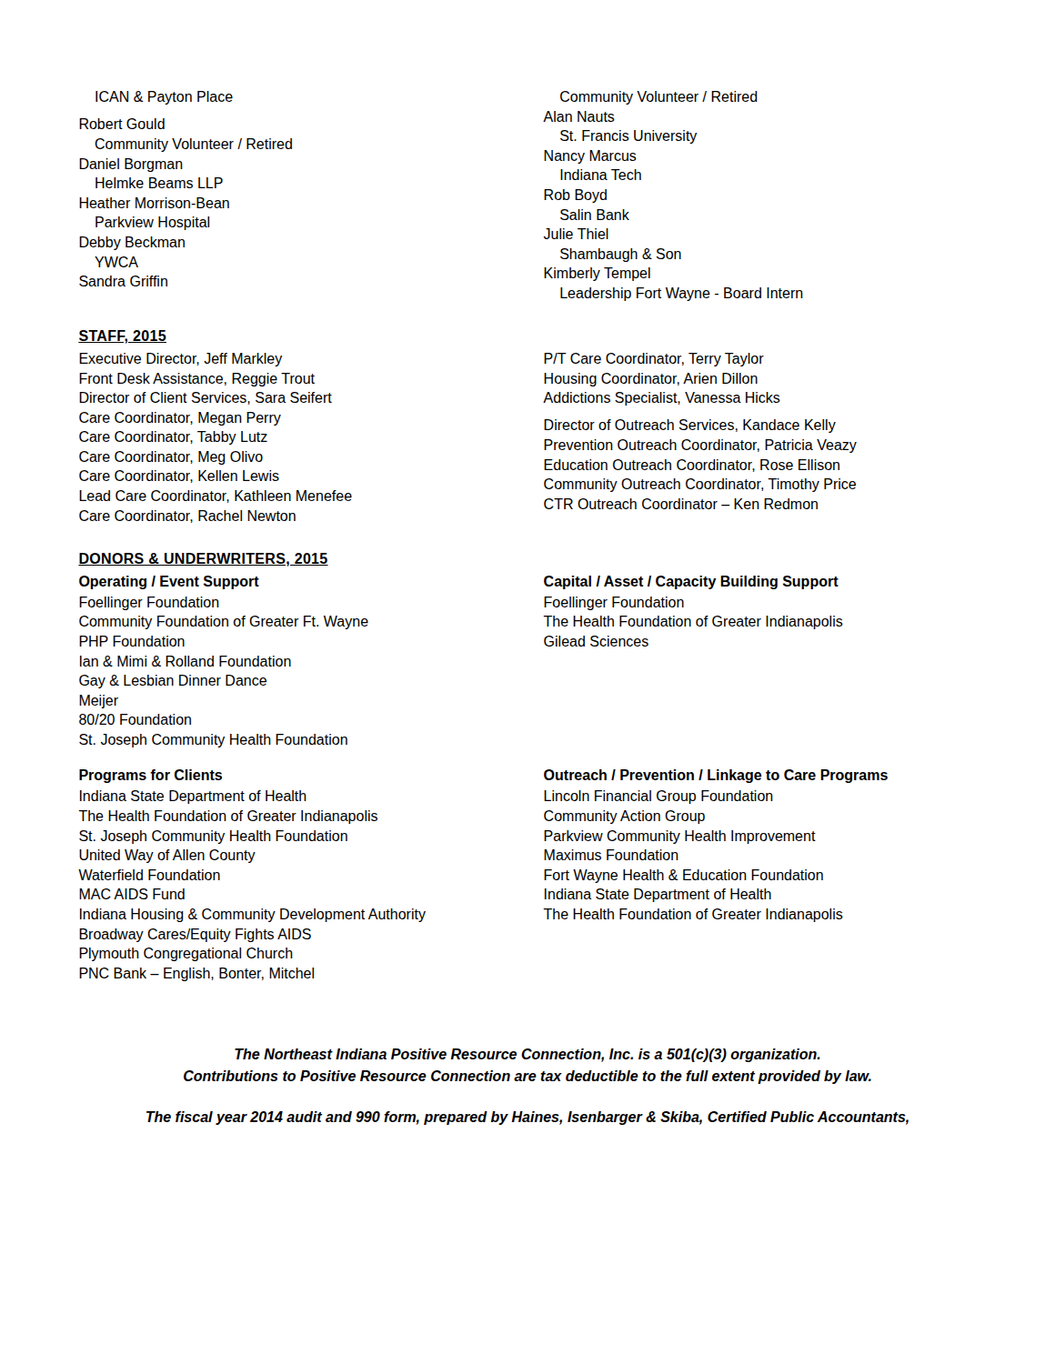ICAN & Payton Place
Robert Gould
Community Volunteer / Retired
Daniel Borgman
Helmke Beams LLP
Heather Morrison-Bean
Parkview Hospital
Debby Beckman
YWCA
Sandra Griffin
Community Volunteer / Retired
Alan Nauts
St. Francis University
Nancy Marcus
Indiana Tech
Rob Boyd
Salin Bank
Julie Thiel
Shambaugh & Son
Kimberly Tempel
Leadership Fort Wayne - Board Intern
STAFF, 2015
Executive Director, Jeff Markley
Front Desk Assistance, Reggie Trout
Director of Client Services, Sara Seifert
Care Coordinator, Megan Perry
Care Coordinator, Tabby Lutz
Care Coordinator, Meg Olivo
Care Coordinator, Kellen Lewis
Lead Care Coordinator, Kathleen Menefee
Care Coordinator, Rachel Newton
P/T Care Coordinator, Terry Taylor
Housing Coordinator, Arien Dillon
Addictions Specialist, Vanessa Hicks
Director of Outreach Services, Kandace Kelly
Prevention Outreach Coordinator, Patricia Veazy
Education Outreach Coordinator, Rose Ellison
Community Outreach Coordinator, Timothy Price
CTR Outreach Coordinator – Ken Redmon
DONORS & UNDERWRITERS, 2015
Operating / Event Support
Foellinger Foundation
Community Foundation of Greater Ft. Wayne
PHP Foundation
Ian & Mimi & Rolland Foundation
Gay & Lesbian Dinner Dance
Meijer
80/20 Foundation
St. Joseph Community Health Foundation
Capital / Asset / Capacity Building Support
Foellinger Foundation
The Health Foundation of Greater Indianapolis
Gilead Sciences
Programs for Clients
Indiana State Department of Health
The Health Foundation of Greater Indianapolis
St. Joseph Community Health Foundation
United Way of Allen County
Waterfield Foundation
MAC AIDS Fund
Indiana Housing & Community Development Authority
Broadway Cares/Equity Fights AIDS
Plymouth Congregational Church
PNC Bank – English, Bonter, Mitchel
Outreach / Prevention / Linkage to Care Programs
Lincoln Financial Group Foundation
Community Action Group
Parkview Community Health Improvement
Maximus Foundation
Fort Wayne Health & Education Foundation
Indiana State Department of Health
The Health Foundation of Greater Indianapolis
The Northeast Indiana Positive Resource Connection, Inc. is a 501(c)(3) organization.
Contributions to Positive Resource Connection are tax deductible to the full extent provided by law.
The fiscal year 2014 audit and 990 form, prepared by Haines, Isenbarger & Skiba, Certified Public Accountants,